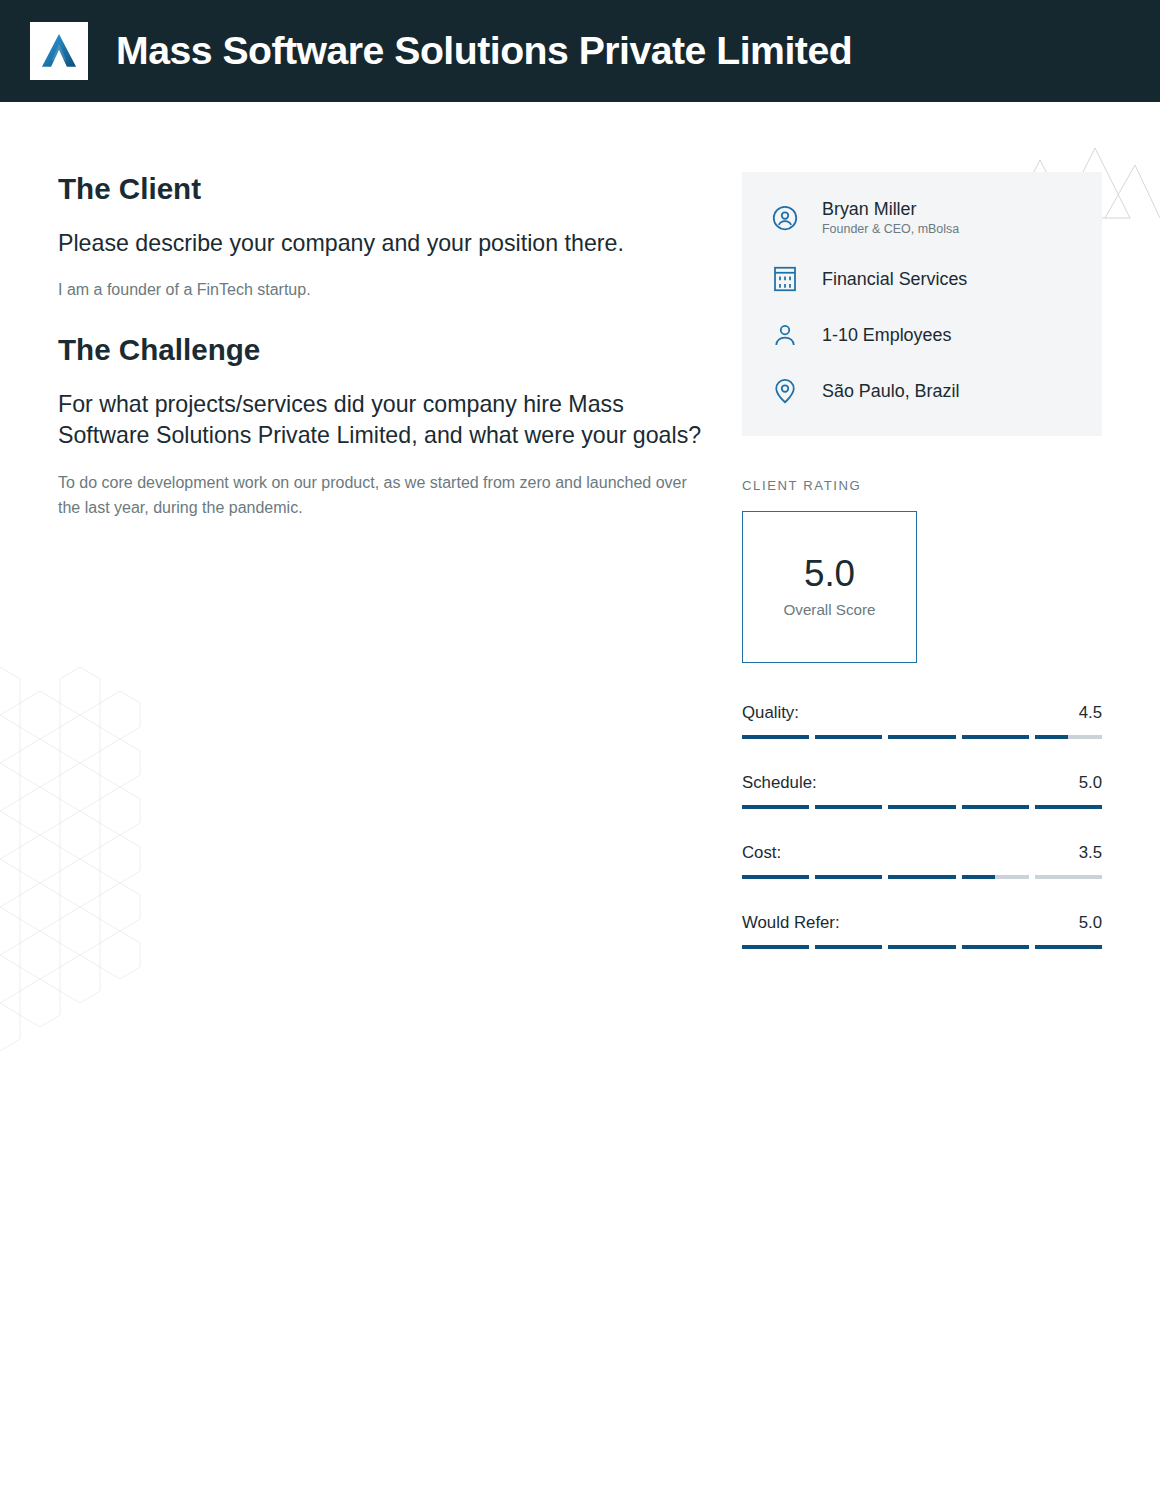Mass Software Solutions Private Limited
The Client
Please describe your company and your position there.
I am a founder of a FinTech startup.
The Challenge
For what projects/services did your company hire Mass Software Solutions Private Limited, and what were your goals?
To do core development work on our product, as we started from zero and launched over the last year, during the pandemic.
Bryan Miller Founder & CEO, mBolsa
Financial Services
1-10 Employees
São Paulo, Brazil
Client Rating
5.0 Overall Score
Quality: 4.5
Schedule: 5.0
Cost: 3.5
Would Refer: 5.0